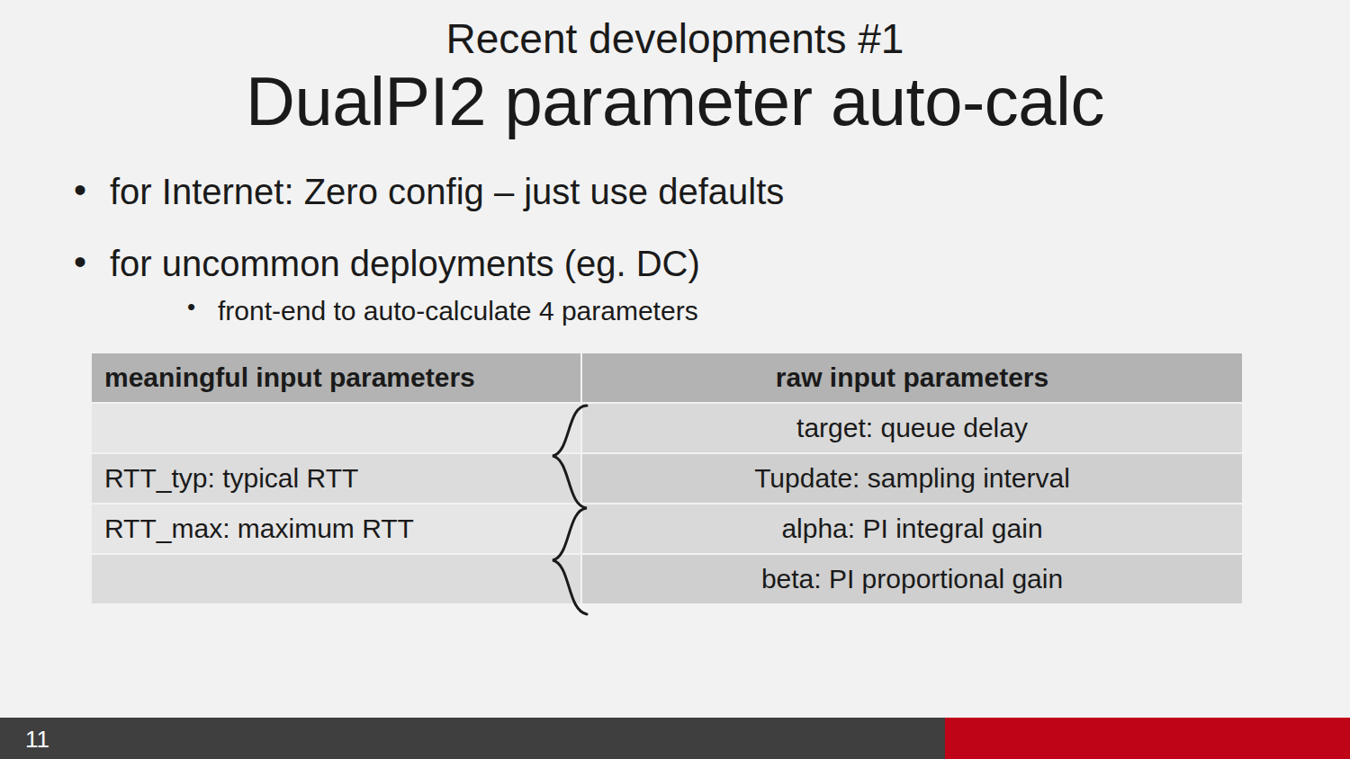Recent developments #1
DualPI2 parameter auto-calc
for Internet: Zero config – just use defaults
for uncommon deployments (eg. DC)
front-end to auto-calculate 4 parameters
| meaningful input parameters | raw input parameters |
| --- | --- |
| | target: queue delay |
| RTT_typ: typical RTT | Tupdate: sampling interval |
| RTT_max: maximum RTT | alpha: PI integral gain |
| | beta: PI proportional gain |
11